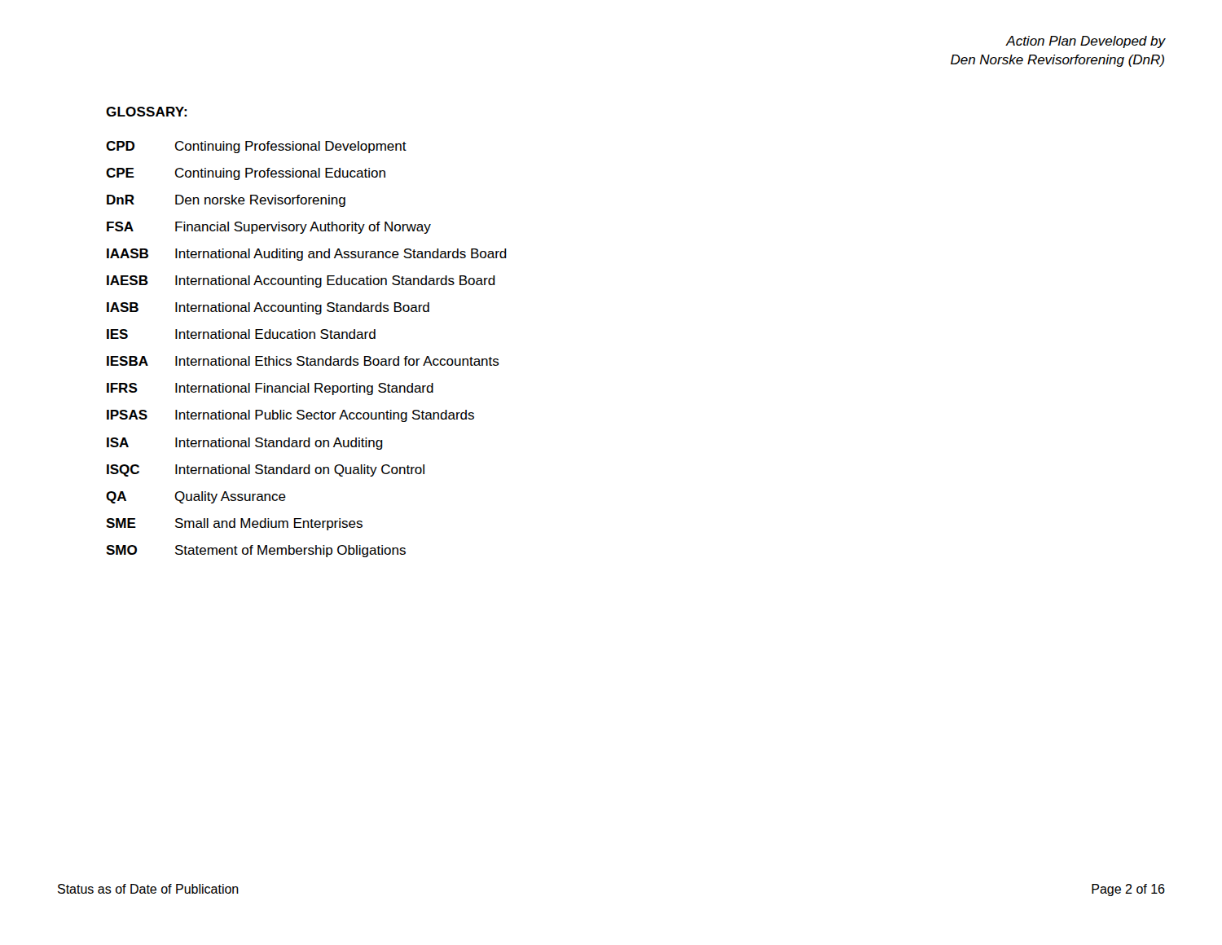Action Plan Developed by
Den Norske Revisorforening (DnR)
GLOSSARY:
| CPD | Continuing Professional Development |
| CPE | Continuing Professional Education |
| DnR | Den norske Revisorforening |
| FSA | Financial Supervisory Authority of Norway |
| IAASB | International Auditing and Assurance Standards Board |
| IAESB | International Accounting Education Standards Board |
| IASB | International Accounting Standards Board |
| IES | International Education Standard |
| IESBA | International Ethics Standards Board for Accountants |
| IFRS | International Financial Reporting Standard |
| IPSAS | International Public Sector Accounting Standards |
| ISA | International Standard on Auditing |
| ISQC | International Standard on Quality Control |
| QA | Quality Assurance |
| SME | Small and Medium Enterprises |
| SMO | Statement of Membership Obligations |
Status as of Date of Publication Page 2 of 16